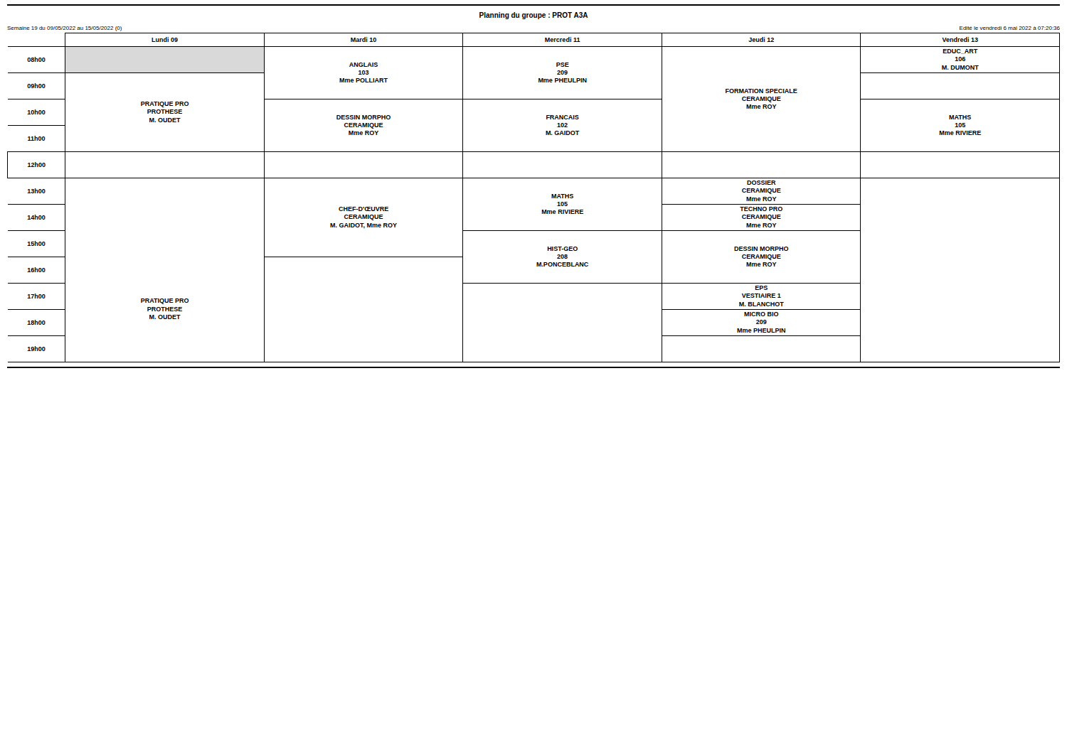Planning du groupe : PROT A3A
Semaine 19 du 09/05/2022 au 15/05/2022 (0) Edité le vendredi 6 mai 2022 à 07:20:36
| | Lundi 09 | Mardi 10 | Mercredi 11 | Jeudi 12 | Vendredi 13 |
| --- | --- | --- | --- | --- | --- |
| 08h00 | | ANGLAIS 103 Mme POLLIART | PSE 209 Mme PHEULPIN | FORMATION SPECIALE CERAMIQUE Mme ROY | EDUC_ART 106 M. DUMONT |
| 09h00 | PRATIQUE PRO PROTHESE M. OUDET | |
| 10h00 | DESSIN MORPHO CERAMIQUE Mme ROY | FRANCAIS 102 M. GAIDOT | MATHS 105 Mme RIVIERE |
| 11h00 |
| 12h00 | | | | | |
| 13h00 | | CHEF-D'ŒUVRE CERAMIQUE M. GAIDOT, Mme ROY | MATHS 105 Mme RIVIERE | DOSSIER CERAMIQUE Mme ROY | |
| 14h00 | TECHNO PRO CERAMIQUE Mme ROY |
| 15h00 | HIST-GEO 208 M.PONCEBLANC | DESSIN MORPHO CERAMIQUE Mme ROY |
| 16h00 | PRATIQUE PRO PROTHESE M. OUDET | |
| 17h00 | | EPS VESTIAIRE 1 M. BLANCHOT |
| 18h00 | MICRO BIO 209 Mme PHEULPIN |
| 19h00 | |